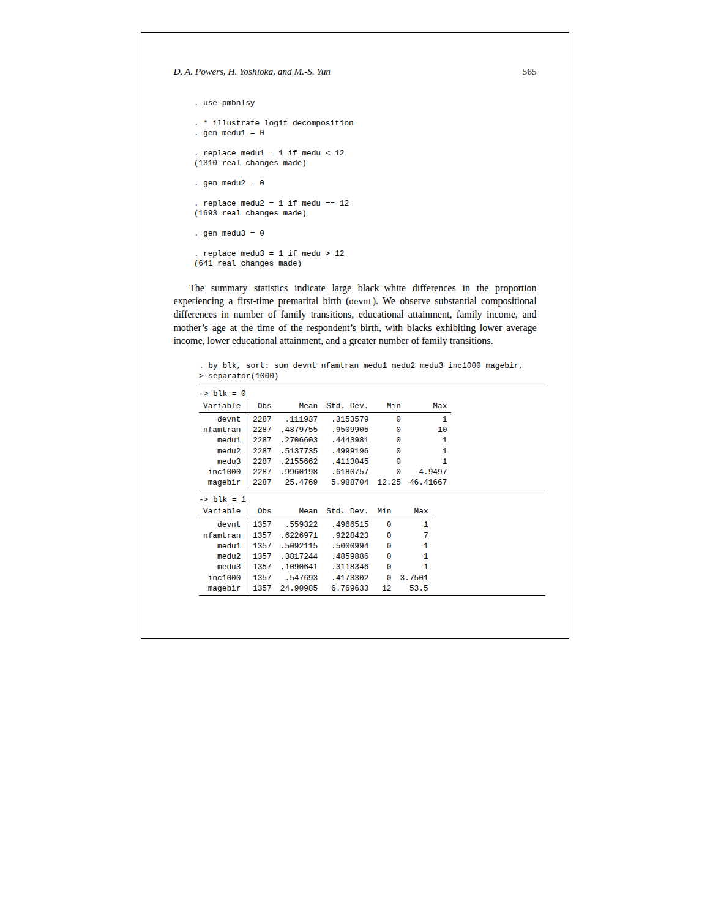D. A. Powers, H. Yoshioka, and M.-S. Yun 565
. use pmbnlsy

. * illustrate logit decomposition
. gen medu1 = 0

. replace medu1 = 1 if medu < 12
(1310 real changes made)

. gen medu2 = 0

. replace medu2 = 1 if medu == 12
(1693 real changes made)

. gen medu3 = 0

. replace medu3 = 1 if medu > 12
(641 real changes made)
The summary statistics indicate large black–white differences in the proportion experiencing a first-time premarital birth (devnt). We observe substantial compositional differences in number of family transitions, educational attainment, family income, and mother’s age at the time of the respondent’s birth, with blacks exhibiting lower average income, lower educational attainment, and a greater number of family transitions.
. by blk, sort: sum devnt nfamtran medu1 medu2 medu3 inc1000 magebir,
> separator(1000)
-> blk = 0
| Variable | Obs | Mean | Std. Dev. | Min | Max |
| --- | --- | --- | --- | --- | --- |
| devnt | 2287 | .111937 | .3153579 | 0 | 1 |
| nfamtran | 2287 | .4879755 | .9509905 | 0 | 10 |
| medu1 | 2287 | .2706603 | .4443981 | 0 | 1 |
| medu2 | 2287 | .5137735 | .4999196 | 0 | 1 |
| medu3 | 2287 | .2155662 | .4113045 | 0 | 1 |
| inc1000 | 2287 | .9960198 | .6180757 | 0 | 4.9497 |
| magebir | 2287 | 25.4769 | 5.988704 | 12.25 | 46.41667 |
-> blk = 1
| Variable | Obs | Mean | Std. Dev. | Min | Max |
| --- | --- | --- | --- | --- | --- |
| devnt | 1357 | .559322 | .4966515 | 0 | 1 |
| nfamtran | 1357 | .6226971 | .9228423 | 0 | 7 |
| medu1 | 1357 | .5092115 | .5000994 | 0 | 1 |
| medu2 | 1357 | .3817244 | .4859886 | 0 | 1 |
| medu3 | 1357 | .1090641 | .3118346 | 0 | 1 |
| inc1000 | 1357 | .547693 | .4173302 | 0 | 3.7501 |
| magebir | 1357 | 24.90985 | 6.769633 | 12 | 53.5 |